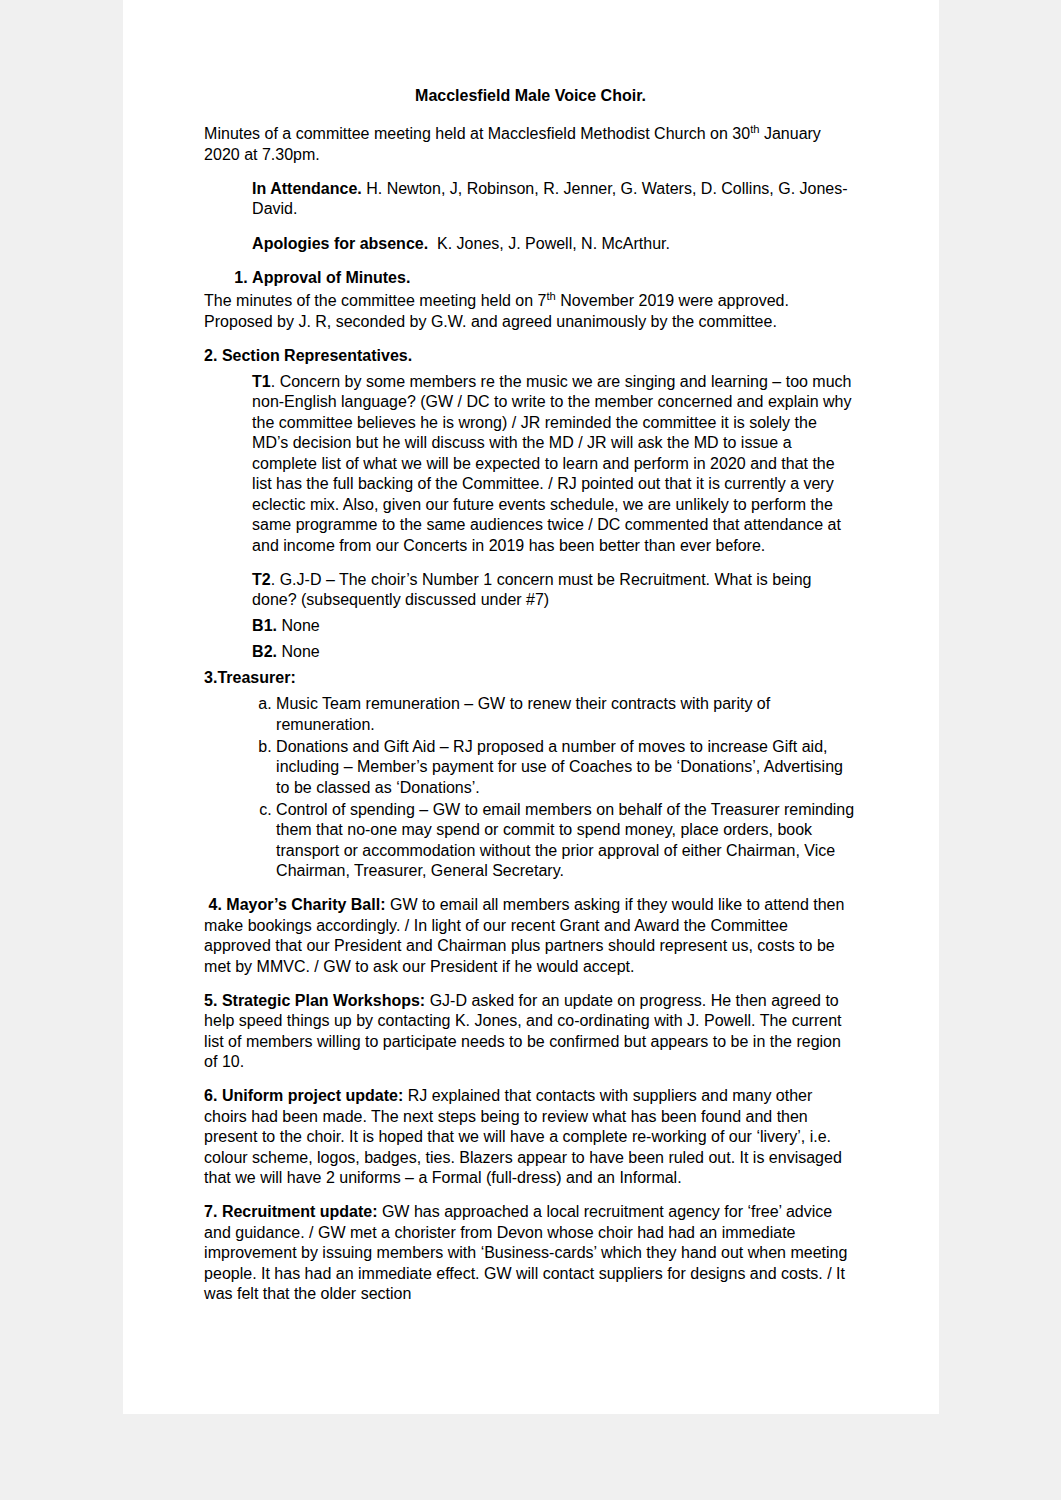Macclesfield Male Voice Choir.
Minutes of a committee meeting held at Macclesfield Methodist Church on 30th January 2020 at 7.30pm.
In Attendance. H. Newton, J, Robinson, R. Jenner, G. Waters, D. Collins, G. Jones-David.
Apologies for absence. K. Jones, J. Powell, N. McArthur.
Approval of Minutes.
The minutes of the committee meeting held on 7th November 2019 were approved. Proposed by J. R, seconded by G.W. and agreed unanimously by the committee.
2. Section Representatives.
T1. Concern by some members re the music we are singing and learning – too much non-English language? (GW / DC to write to the member concerned and explain why the committee believes he is wrong) / JR reminded the committee it is solely the MD’s decision but he will discuss with the MD / JR will ask the MD to issue a complete list of what we will be expected to learn and perform in 2020 and that the list has the full backing of the Committee. / RJ pointed out that it is currently a very eclectic mix. Also, given our future events schedule, we are unlikely to perform the same programme to the same audiences twice / DC commented that attendance at and income from our Concerts in 2019 has been better than ever before.
T2. G.J-D – The choir’s Number 1 concern must be Recruitment. What is being done? (subsequently discussed under #7)
B1. None
B2. None
3.Treasurer:
Music Team remuneration – GW to renew their contracts with parity of remuneration.
Donations and Gift Aid – RJ proposed a number of moves to increase Gift aid, including – Member’s payment for use of Coaches to be ‘Donations’, Advertising to be classed as ‘Donations’.
Control of spending – GW to email members on behalf of the Treasurer reminding them that no-one may spend or commit to spend money, place orders, book transport or accommodation without the prior approval of either Chairman, Vice Chairman, Treasurer, General Secretary.
4. Mayor’s Charity Ball: GW to email all members asking if they would like to attend then make bookings accordingly. / In light of our recent Grant and Award the Committee approved that our President and Chairman plus partners should represent us, costs to be met by MMVC. / GW to ask our President if he would accept.
5. Strategic Plan Workshops: GJ-D asked for an update on progress. He then agreed to help speed things up by contacting K. Jones, and co-ordinating with J. Powell. The current list of members willing to participate needs to be confirmed but appears to be in the region of 10.
6. Uniform project update: RJ explained that contacts with suppliers and many other choirs had been made. The next steps being to review what has been found and then present to the choir. It is hoped that we will have a complete re-working of our ‘livery’, i.e. colour scheme, logos, badges, ties. Blazers appear to have been ruled out. It is envisaged that we will have 2 uniforms – a Formal (full-dress) and an Informal.
7. Recruitment update: GW has approached a local recruitment agency for ‘free’ advice and guidance. / GW met a chorister from Devon whose choir had had an immediate improvement by issuing members with ‘Business-cards’ which they hand out when meeting people. It has had an immediate effect. GW will contact suppliers for designs and costs. / It was felt that the older section